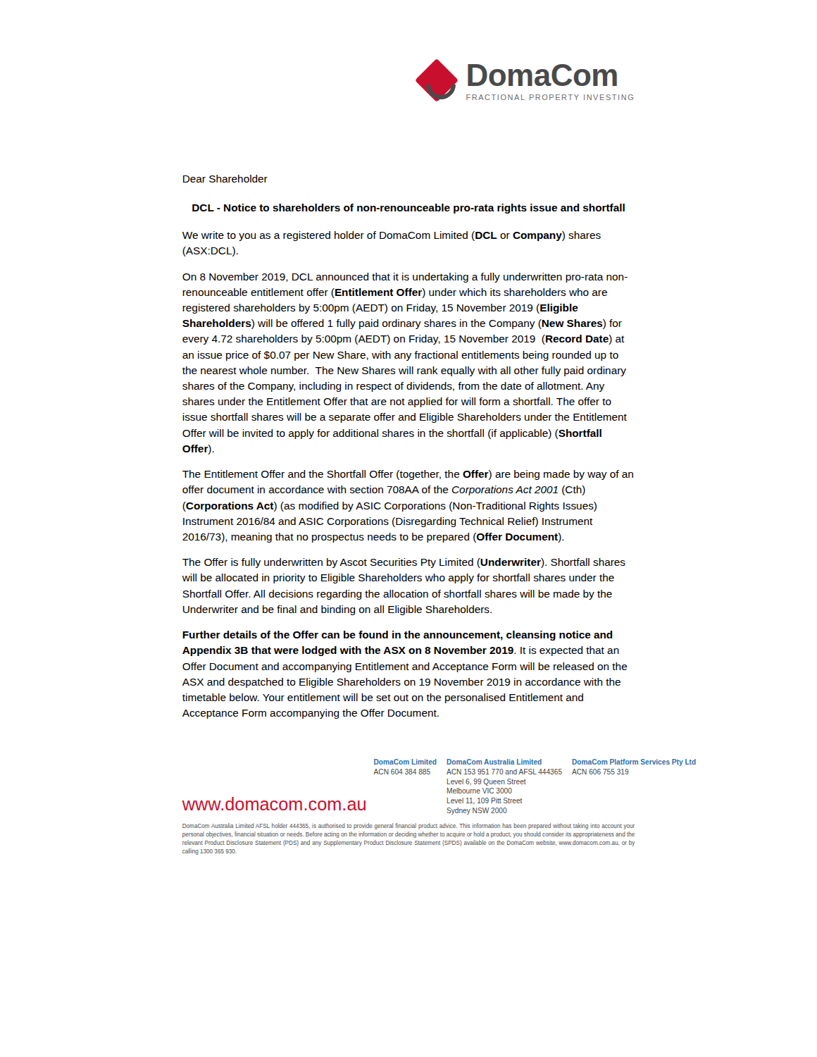Doma Com
Fractional Property Investing
Dear Shareholder
DCL - Notice to shareholders of non-renounceable pro-rata rights issue and shortfall
We write to you as a registered holder of DomaCom Limited (DCL or Company) shares (ASX:DCL).
On 8 November 2019, DCL announced that it is undertaking a fully underwritten pro-rata non-renounceable entitlement offer (Entitlement Offer) under which its shareholders who are registered shareholders by 5:00pm (AEDT) on Friday, 15 November 2019 (Eligible Shareholders) will be offered 1 fully paid ordinary shares in the Company (New Shares) for every 4.72 shareholders by 5:00pm (AEDT) on Friday, 15 November 2019 (Record Date) at an issue price of $0.07 per New Share, with any fractional entitlements being rounded up to the nearest whole number. The New Shares will rank equally with all other fully paid ordinary shares of the Company, including in respect of dividends, from the date of allotment. Any shares under the Entitlement Offer that are not applied for will form a shortfall. The offer to issue shortfall shares will be a separate offer and Eligible Shareholders under the Entitlement Offer will be invited to apply for additional shares in the shortfall (if applicable) (Shortfall Offer).
The Entitlement Offer and the Shortfall Offer (together, the Offer) are being made by way of an offer document in accordance with section 708AA of the Corporations Act 2001 (Cth) (Corporations Act) (as modified by ASIC Corporations (Non-Traditional Rights Issues) Instrument 2016/84 and ASIC Corporations (Disregarding Technical Relief) Instrument 2016/73), meaning that no prospectus needs to be prepared (Offer Document).
The Offer is fully underwritten by Ascot Securities Pty Limited (Underwriter). Shortfall shares will be allocated in priority to Eligible Shareholders who apply for shortfall shares under the Shortfall Offer. All decisions regarding the allocation of shortfall shares will be made by the Underwriter and be final and binding on all Eligible Shareholders.
Further details of the Offer can be found in the announcement, cleansing notice and Appendix 3B that were lodged with the ASX on 8 November 2019. It is expected that an Offer Document and accompanying Entitlement and Acceptance Form will be released on the ASX and despatched to Eligible Shareholders on 19 November 2019 in accordance with the timetable below. Your entitlement will be set out on the personalised Entitlement and Acceptance Form accompanying the Offer Document.
www.domacom.com.au
DomaCom Limited
ACN 604 384 885
DomaCom Australia Limited
ACN 153 951 770 and AFSL 444365
Level 6, 99 Queen Street
Melbourne VIC 3000
Level 11, 109 Pitt Street
Sydney NSW 2000
DomaCom Platform Services Pty Ltd
ACN 606 755 319
DomaCom Australia Limited AFSL holder 444365, is authorised to provide general financial product advice. This information has been prepared without taking into account your personal objectives, financial situation or needs. Before acting on the information or deciding whether to acquire or hold a product, you should consider its appropriateness and the relevant Product Disclosure Statement (PDS) and any Supplementary Product Disclosure Statement (SPDS) available on the DomaCom website, www.domacom.com.au, or by calling 1300 365 930.